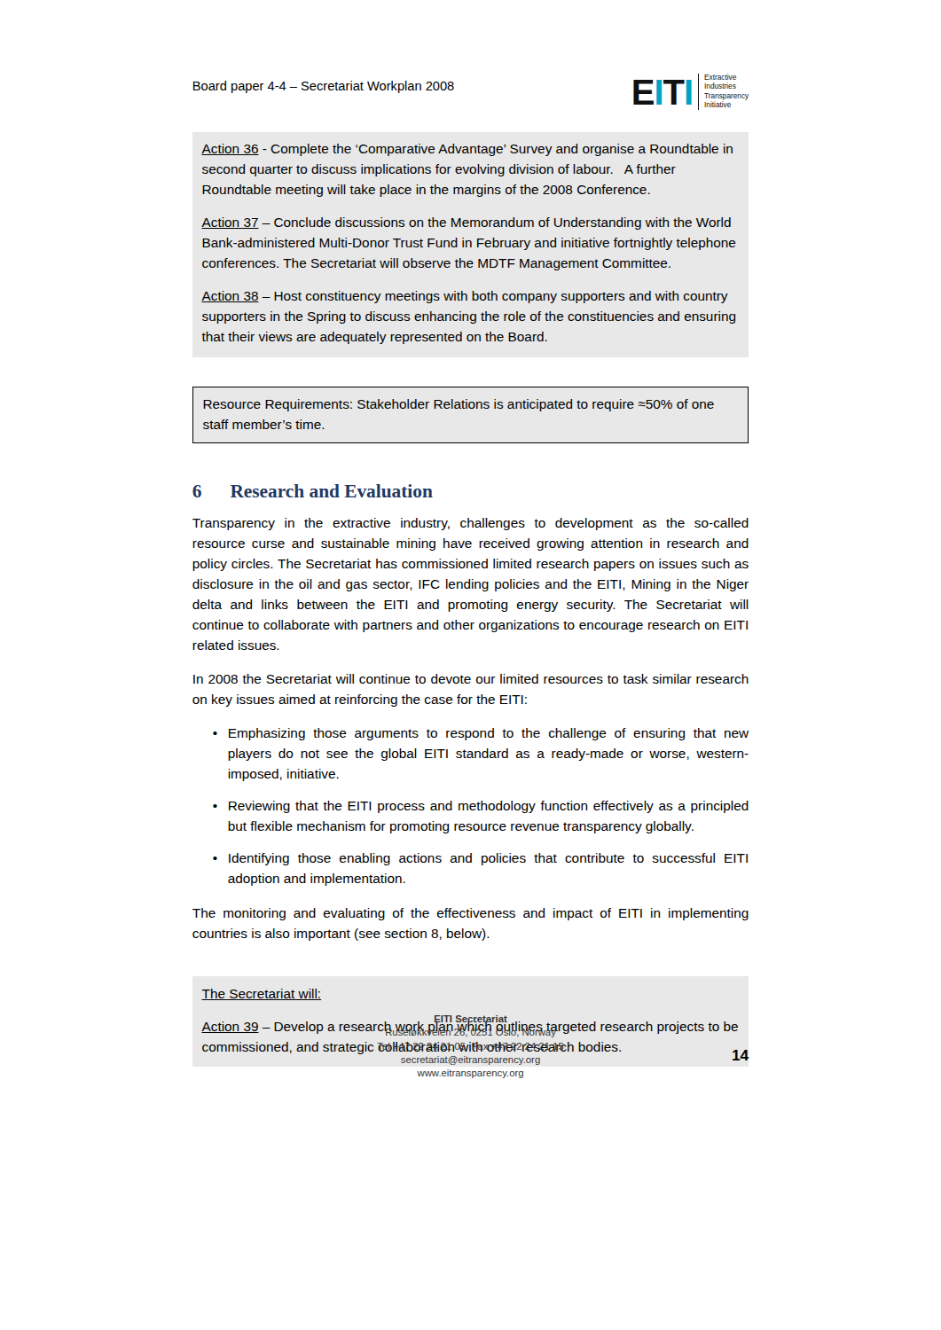Board paper 4-4 – Secretariat Workplan 2008
EITI
Extractive
Industries
Transparency
Initiative
Action 36 - Complete the ‘Comparative Advantage’ Survey and organise a Roundtable in second quarter to discuss implications for evolving division of labour. A further Roundtable meeting will take place in the margins of the 2008 Conference.
Action 37 – Conclude discussions on the Memorandum of Understanding with the World Bank-administered Multi-Donor Trust Fund in February and initiative fortnightly telephone conferences. The Secretariat will observe the MDTF Management Committee.
Action 38 – Host constituency meetings with both company supporters and with country supporters in the Spring to discuss enhancing the role of the constituencies and ensuring that their views are adequately represented on the Board.
Resource Requirements: Stakeholder Relations is anticipated to require ≈50% of one staff member’s time.
6 Research and Evaluation
Transparency in the extractive industry, challenges to development as the so-called resource curse and sustainable mining have received growing attention in research and policy circles. The Secretariat has commissioned limited research papers on issues such as disclosure in the oil and gas sector, IFC lending policies and the EITI, Mining in the Niger delta and links between the EITI and promoting energy security. The Secretariat will continue to collaborate with partners and other organizations to encourage research on EITI related issues.
In 2008 the Secretariat will continue to devote our limited resources to task similar research on key issues aimed at reinforcing the case for the EITI:
Emphasizing those arguments to respond to the challenge of ensuring that new players do not see the global EITI standard as a ready-made or worse, western-imposed, initiative.
Reviewing that the EITI process and methodology function effectively as a principled but flexible mechanism for promoting resource revenue transparency globally.
Identifying those enabling actions and policies that contribute to successful EITI adoption and implementation.
The monitoring and evaluating of the effectiveness and impact of EITI in implementing countries is also important (see section 8, below).
The Secretariat will:
Action 39 – Develop a research work plan which outlines targeted research projects to be commissioned, and strategic collaboration with other research bodies.
EITI Secretariat
Ruseløkkveien 26, 0251 Oslo, Norway
Tel +47 22 24 21 05 Fax +47 22 24 21 15
secretariat@eitransparency.org
www.eitransparency.org
14